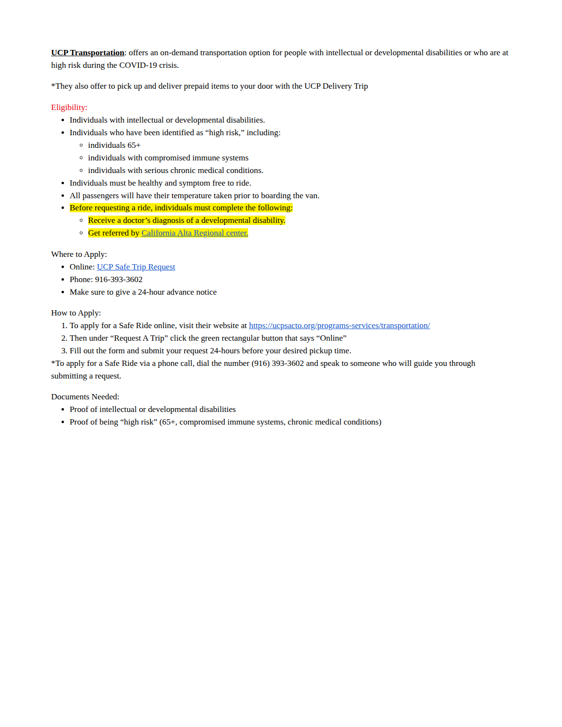UCP Transportation: offers an on-demand transportation option for people with intellectual or developmental disabilities or who are at high risk during the COVID-19 crisis.
*They also offer to pick up and deliver prepaid items to your door with the UCP Delivery Trip
Eligibility:
Individuals with intellectual or developmental disabilities.
Individuals who have been identified as “high risk,” including:
individuals 65+
individuals with compromised immune systems
individuals with serious chronic medical conditions.
Individuals must be healthy and symptom free to ride.
All passengers will have their temperature taken prior to boarding the van.
Before requesting a ride, individuals must complete the following:
Receive a doctor’s diagnosis of a developmental disability.
Get referred by California Alta Regional center.
Where to Apply:
Online: UCP Safe Trip Request
Phone: 916-393-3602
Make sure to give a 24-hour advance notice
How to Apply:
To apply for a Safe Ride online, visit their website at https://ucpsacto.org/programs-services/transportation/
Then under “Request A Trip” click the green rectangular button that says “Online”
Fill out the form and submit your request 24-hours before your desired pickup time.
*To apply for a Safe Ride via a phone call, dial the number (916) 393-3602 and speak to someone who will guide you through submitting a request.
Documents Needed:
Proof of intellectual or developmental disabilities
Proof of being “high risk” (65+, compromised immune systems, chronic medical conditions)